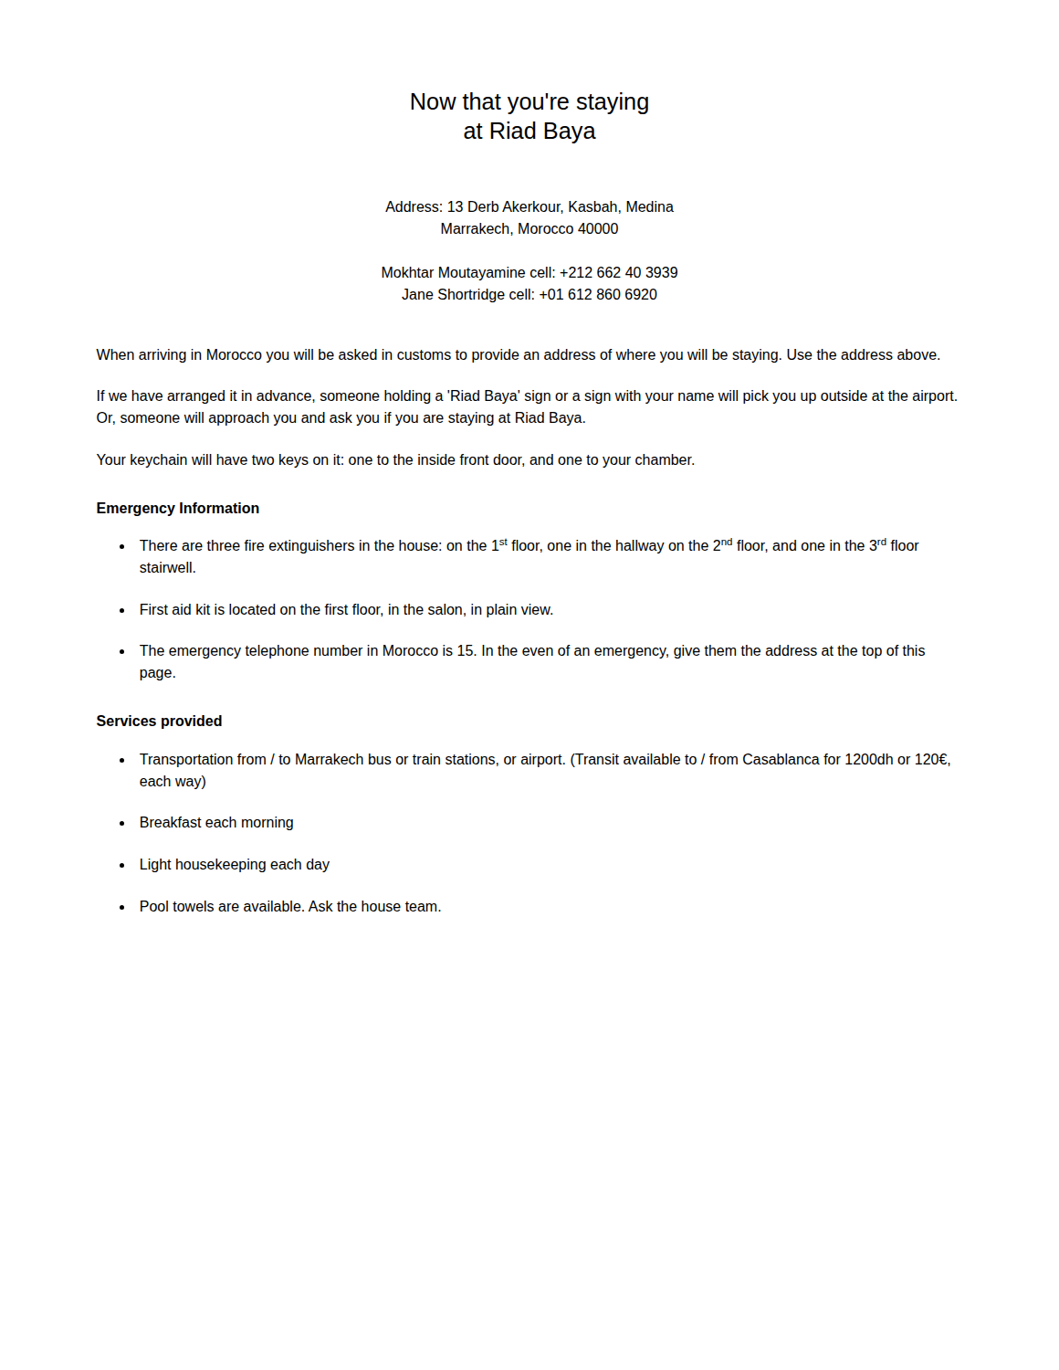Now that you're staying
at Riad Baya
Address: 13 Derb Akerkour, Kasbah, Medina
Marrakech, Morocco 40000
Mokhtar Moutayamine cell: +212 662 40 3939
Jane Shortridge cell: +01 612 860 6920
When arriving in Morocco you will be asked in customs to provide an address of where you will be staying. Use the address above.
If we have arranged it in advance, someone holding a 'Riad Baya' sign or a sign with your name will pick you up outside at the airport. Or, someone will approach you and ask you if you are staying at Riad Baya.
Your keychain will have two keys on it: one to the inside front door, and one to your chamber.
Emergency Information
There are three fire extinguishers in the house: on the 1st floor, one in the hallway on the 2nd floor, and one in the 3rd floor stairwell.
First aid kit is located on the first floor, in the salon, in plain view.
The emergency telephone number in Morocco is 15. In the even of an emergency, give them the address at the top of this page.
Services provided
Transportation from / to Marrakech bus or train stations, or airport. (Transit available to / from Casablanca for 1200dh or 120€, each way)
Breakfast each morning
Light housekeeping each day
Pool towels are available. Ask the house team.